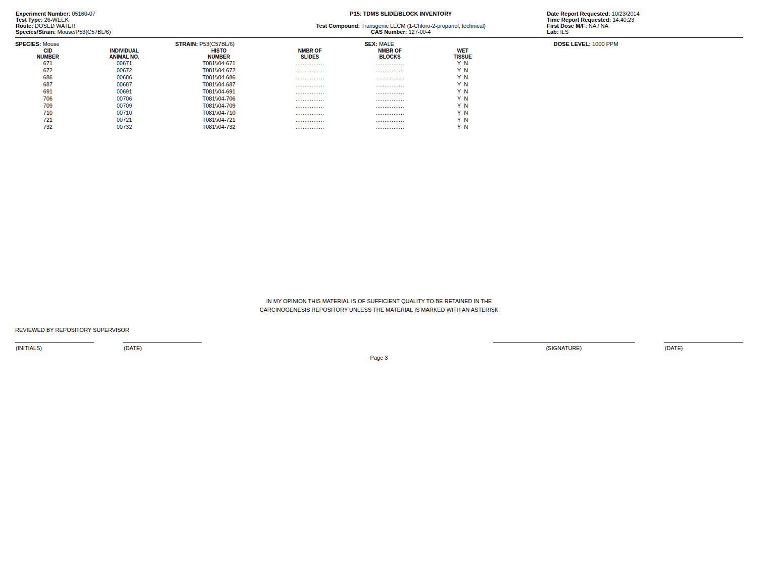| Experiment Number: 05160-07 Test Type: 26-WEEK Route: DOSED WATER Species/Strain: Mouse/P53(C57BL/6) | P15: TDMS SLIDE/BLOCK INVENTORY Test Compound: Transgenic LECM (1-Chloro-2-propanol, technical) CAS Number: 127-00-4 | Date Report Requested: 10/23/2014 Time Report Requested: 14:40:23 First Dose M/F: NA / NA Lab: ILS |
| SPECIES: Mouse | STRAIN: P53(C57BL/6) | SEX: MALE | DOSE LEVEL: 1000 PPM |
| CID NUMBER | INDIVIDUAL ANIMAL NO. | HISTO NUMBER | NMBR OF SLIDES | NMBR OF BLOCKS | WET TISSUE | |
| --- | --- | --- | --- | --- | --- | --- |
| 671 | 00671 | T081\\04-671 | ................ | ................ | Y N | |
| 672 | 00672 | T081\\04-672 | ................ | ................ | Y N | |
| 686 | 00686 | T081\\04-686 | ................ | ................ | Y N | |
| 687 | 00687 | T081\\04-687 | ................ | ................ | Y N | |
| 691 | 00691 | T081\\04-691 | ................ | ................ | Y N | |
| 706 | 00706 | T081\\04-706 | ................ | ................ | Y N | |
| 709 | 00709 | T081\\04-709 | ................ | ................ | Y N | |
| 710 | 00710 | T081\\04-710 | ................ | ................ | Y N | |
| 721 | 00721 | T081\\04-721 | ................ | ................ | Y N | |
| 732 | 00732 | T081\\04-732 | ................ | ................ | Y N | |
IN MY OPINION THIS MATERIAL IS OF SUFFICIENT QUALITY TO BE RETAINED IN THE
CARCINOGENESIS REPOSITORY UNLESS THE MATERIAL IS MARKED WITH AN ASTERISK
REVIEWED BY REPOSITORY SUPERVISOR
| (INITIALS) | | (DATE) | | (SIGNATURE) | | (DATE) |
Page 3